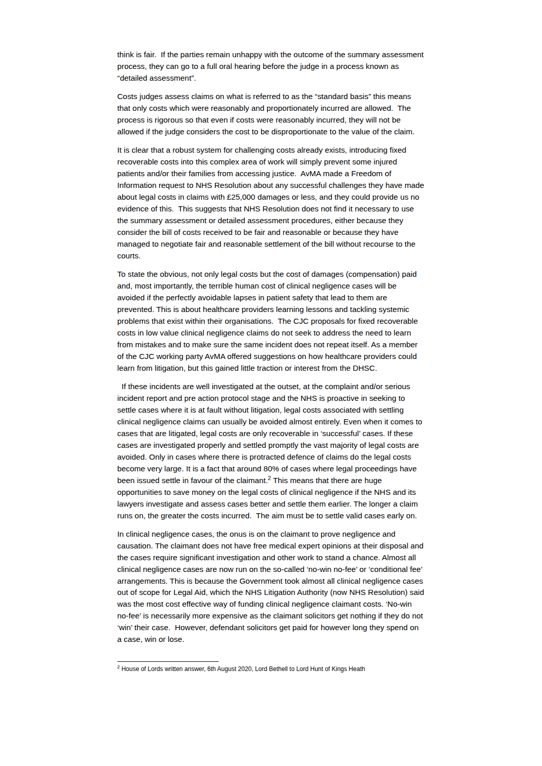think is fair. If the parties remain unhappy with the outcome of the summary assessment process, they can go to a full oral hearing before the judge in a process known as “detailed assessment”.
Costs judges assess claims on what is referred to as the “standard basis” this means that only costs which were reasonably and proportionately incurred are allowed. The process is rigorous so that even if costs were reasonably incurred, they will not be allowed if the judge considers the cost to be disproportionate to the value of the claim.
It is clear that a robust system for challenging costs already exists, introducing fixed recoverable costs into this complex area of work will simply prevent some injured patients and/or their families from accessing justice. AvMA made a Freedom of Information request to NHS Resolution about any successful challenges they have made about legal costs in claims with £25,000 damages or less, and they could provide us no evidence of this. This suggests that NHS Resolution does not find it necessary to use the summary assessment or detailed assessment procedures, either because they consider the bill of costs received to be fair and reasonable or because they have managed to negotiate fair and reasonable settlement of the bill without recourse to the courts.
To state the obvious, not only legal costs but the cost of damages (compensation) paid and, most importantly, the terrible human cost of clinical negligence cases will be avoided if the perfectly avoidable lapses in patient safety that lead to them are prevented. This is about healthcare providers learning lessons and tackling systemic problems that exist within their organisations. The CJC proposals for fixed recoverable costs in low value clinical negligence claims do not seek to address the need to learn from mistakes and to make sure the same incident does not repeat itself. As a member of the CJC working party AvMA offered suggestions on how healthcare providers could learn from litigation, but this gained little traction or interest from the DHSC.
If these incidents are well investigated at the outset, at the complaint and/or serious incident report and pre action protocol stage and the NHS is proactive in seeking to settle cases where it is at fault without litigation, legal costs associated with settling clinical negligence claims can usually be avoided almost entirely. Even when it comes to cases that are litigated, legal costs are only recoverable in ‘successful’ cases. If these cases are investigated properly and settled promptly the vast majority of legal costs are avoided. Only in cases where there is protracted defence of claims do the legal costs become very large. It is a fact that around 80% of cases where legal proceedings have been issued settle in favour of the claimant.2 This means that there are huge opportunities to save money on the legal costs of clinical negligence if the NHS and its lawyers investigate and assess cases better and settle them earlier. The longer a claim runs on, the greater the costs incurred. The aim must be to settle valid cases early on.
In clinical negligence cases, the onus is on the claimant to prove negligence and causation. The claimant does not have free medical expert opinions at their disposal and the cases require significant investigation and other work to stand a chance. Almost all clinical negligence cases are now run on the so-called ‘no-win no-fee’ or ‘conditional fee’ arrangements. This is because the Government took almost all clinical negligence cases out of scope for Legal Aid, which the NHS Litigation Authority (now NHS Resolution) said was the most cost effective way of funding clinical negligence claimant costs. ‘No-win no-fee’ is necessarily more expensive as the claimant solicitors get nothing if they do not ‘win’ their case. However, defendant solicitors get paid for however long they spend on a case, win or lose.
2 House of Lords written answer, 6th August 2020, Lord Bethell to Lord Hunt of Kings Heath